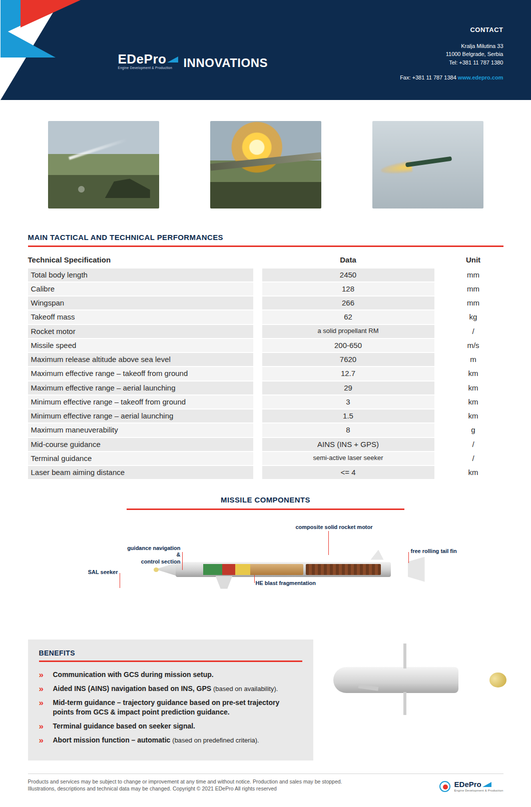EDePro Engine Development & Production
INNOVATIONS
CONTACT
Kralja Milutina 33
11000 Belgrade, Serbia
Tel: +381 11 787 1380
Fax: +381 11 787 1384 www.edepro.com
MAIN TACTICAL AND TECHNICAL PERFORMANCES
Technical Specification
Data
Unit
Total body length
2450
mm
Calibre
128
mm
Wingspan
266
mm
Takeoff mass
62
kg
Rocket motor
a solid propellant RM
/
Missile speed
200-650
m/s
Maximum release altitude above sea level
7620
m
Maximum effective range – takeoff from ground
12.7
km
Maximum effective range – aerial launching
29
km
Minimum effective range – takeoff from ground
3
km
Minimum effective range – aerial launching
1.5
km
Maximum maneuverability
8
g
Mid-course guidance
AINS (INS + GPS)
/
Terminal guidance
semi-active laser seeker
/
Laser beam aiming distance
<= 4
km
MISSILE COMPONENTS
composite solid rocket motor
guidance navigation &
control section
SAL seeker
HE blast fragmentation
free rolling tail fin
BENEFITS
Communication with GCS during mission setup.
Aided INS (AINS) navigation based on INS, GPS (based on availability).
Mid-term guidance – trajectory guidance based on pre-set trajectory points from GCS & impact point prediction guidance.
Terminal guidance based on seeker signal.
Abort mission function – automatic (based on predefined criteria).
Products and services may be subject to change or improvement at any time and without notice. Production and sales may be stopped. Illustrations, descriptions and technical data may be changed. Copyright © 2021 EDePro All rights reserved
EDePro Engine Development & Production